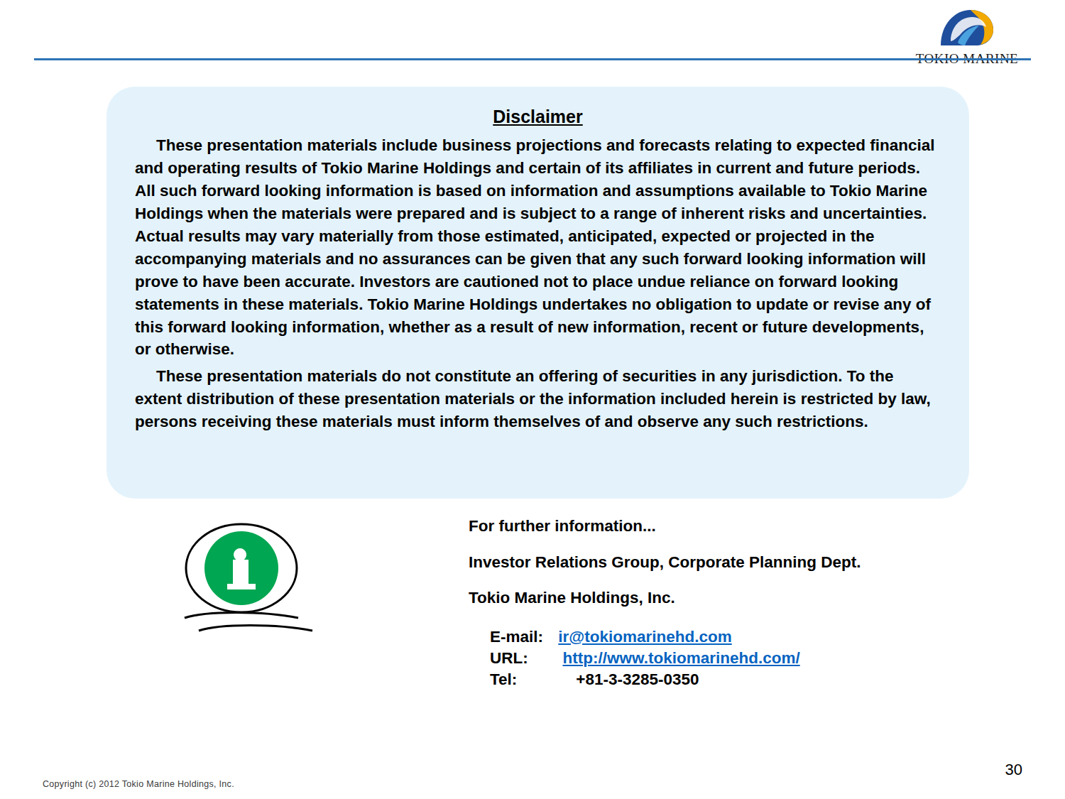TOKIO MARINE
Disclaimer
These presentation materials include business projections and forecasts relating to expected financial and operating results of Tokio Marine Holdings and certain of its affiliates in current and future periods. All such forward looking information is based on information and assumptions available to Tokio Marine Holdings when the materials were prepared and is subject to a range of inherent risks and uncertainties. Actual results may vary materially from those estimated, anticipated, expected or projected in the accompanying materials and no assurances can be given that any such forward looking information will prove to have been accurate. Investors are cautioned not to place undue reliance on forward looking statements in these materials. Tokio Marine Holdings undertakes no obligation to update or revise any of this forward looking information, whether as a result of new information, recent or future developments, or otherwise.
These presentation materials do not constitute an offering of securities in any jurisdiction. To the extent distribution of these presentation materials or the information included herein is restricted by law, persons receiving these materials must inform themselves of and observe any such restrictions.
For further information...
Investor Relations Group, Corporate Planning Dept.
Tokio Marine Holdings, Inc.
E-mail: ir@tokiomarinehd.com
URL: http://www.tokiomarinehd.com/
Tel: +81-3-3285-0350
30
Copyright (c) 2012 Tokio Marine Holdings, Inc.